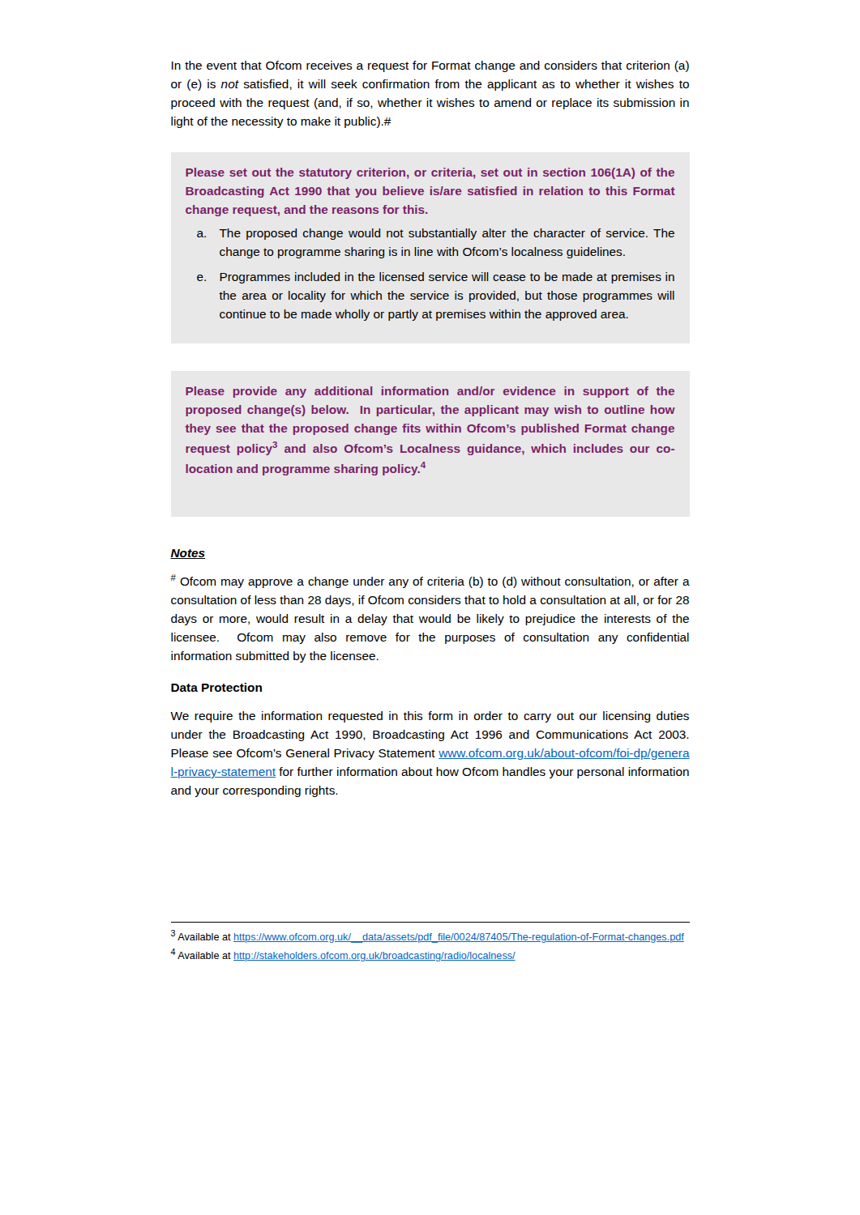In the event that Ofcom receives a request for Format change and considers that criterion (a) or (e) is not satisfied, it will seek confirmation from the applicant as to whether it wishes to proceed with the request (and, if so, whether it wishes to amend or replace its submission in light of the necessity to make it public).#
Please set out the statutory criterion, or criteria, set out in section 106(1A) of the Broadcasting Act 1990 that you believe is/are satisfied in relation to this Format change request, and the reasons for this.
a. The proposed change would not substantially alter the character of service. The change to programme sharing is in line with Ofcom’s localness guidelines.
e. Programmes included in the licensed service will cease to be made at premises in the area or locality for which the service is provided, but those programmes will continue to be made wholly or partly at premises within the approved area.
Please provide any additional information and/or evidence in support of the proposed change(s) below. In particular, the applicant may wish to outline how they see that the proposed change fits within Ofcom’s published Format change request policy3 and also Ofcom’s Localness guidance, which includes our co-location and programme sharing policy.4
Notes
# Ofcom may approve a change under any of criteria (b) to (d) without consultation, or after a consultation of less than 28 days, if Ofcom considers that to hold a consultation at all, or for 28 days or more, would result in a delay that would be likely to prejudice the interests of the licensee. Ofcom may also remove for the purposes of consultation any confidential information submitted by the licensee.
Data Protection
We require the information requested in this form in order to carry out our licensing duties under the Broadcasting Act 1990, Broadcasting Act 1996 and Communications Act 2003. Please see Ofcom’s General Privacy Statement www.ofcom.org.uk/about-ofcom/foi-dp/general-privacy-statement for further information about how Ofcom handles your personal information and your corresponding rights.
3 Available at https://www.ofcom.org.uk/__data/assets/pdf_file/0024/87405/The-regulation-of-Format-changes.pdf
4 Available at http://stakeholders.ofcom.org.uk/broadcasting/radio/localness/